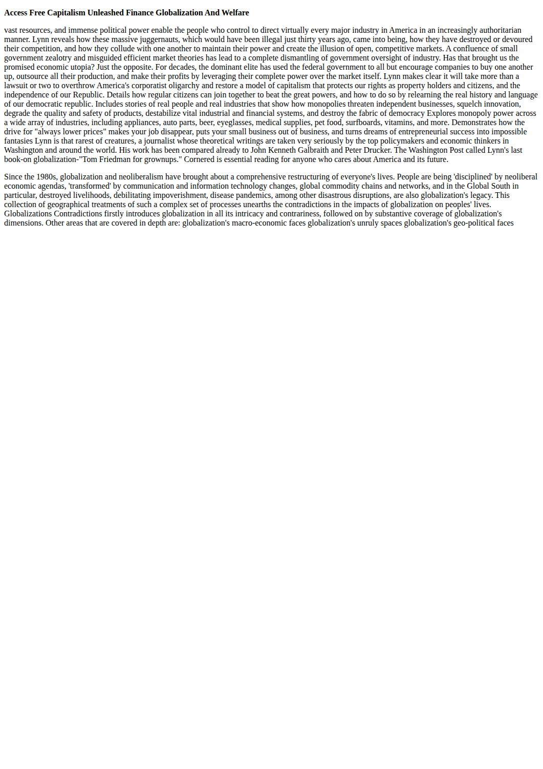Access Free Capitalism Unleashed Finance Globalization And Welfare
vast resources, and immense political power enable the people who control to direct virtually every major industry in America in an increasingly authoritarian manner. Lynn reveals how these massive juggernauts, which would have been illegal just thirty years ago, came into being, how they have destroyed or devoured their competition, and how they collude with one another to maintain their power and create the illusion of open, competitive markets. A confluence of small government zealotry and misguided efficient market theories has lead to a complete dismantling of government oversight of industry. Has that brought us the promised economic utopia? Just the opposite. For decades, the dominant elite has used the federal government to all but encourage companies to buy one another up, outsource all their production, and make their profits by leveraging their complete power over the market itself. Lynn makes clear it will take more than a lawsuit or two to overthrow America's corporatist oligarchy and restore a model of capitalism that protects our rights as property holders and citizens, and the independence of our Republic. Details how regular citizens can join together to beat the great powers, and how to do so by relearning the real history and language of our democratic republic. Includes stories of real people and real industries that show how monopolies threaten independent businesses, squelch innovation, degrade the quality and safety of products, destabilize vital industrial and financial systems, and destroy the fabric of democracy Explores monopoly power across a wide array of industries, including appliances, auto parts, beer, eyeglasses, medical supplies, pet food, surfboards, vitamins, and more. Demonstrates how the drive for "always lower prices" makes your job disappear, puts your small business out of business, and turns dreams of entrepreneurial success into impossible fantasies Lynn is that rarest of creatures, a journalist whose theoretical writings are taken very seriously by the top policymakers and economic thinkers in Washington and around the world. His work has been compared already to John Kenneth Galbraith and Peter Drucker. The Washington Post called Lynn's last book-on globalization-"Tom Friedman for grownups." Cornered is essential reading for anyone who cares about America and its future.
Since the 1980s, globalization and neoliberalism have brought about a comprehensive restructuring of everyone's lives. People are being 'disciplined' by neoliberal economic agendas, 'transformed' by communication and information technology changes, global commodity chains and networks, and in the Global South in particular, destroyed livelihoods, debilitating impoverishment, disease pandemics, among other disastrous disruptions, are also globalization's legacy. This collection of geographical treatments of such a complex set of processes unearths the contradictions in the impacts of globalization on peoples' lives. Globalizations Contradictions firstly introduces globalization in all its intricacy and contrariness, followed on by substantive coverage of globalization's dimensions. Other areas that are covered in depth are: globalization's macro-economic faces globalization's unruly spaces globalization's geo-political faces